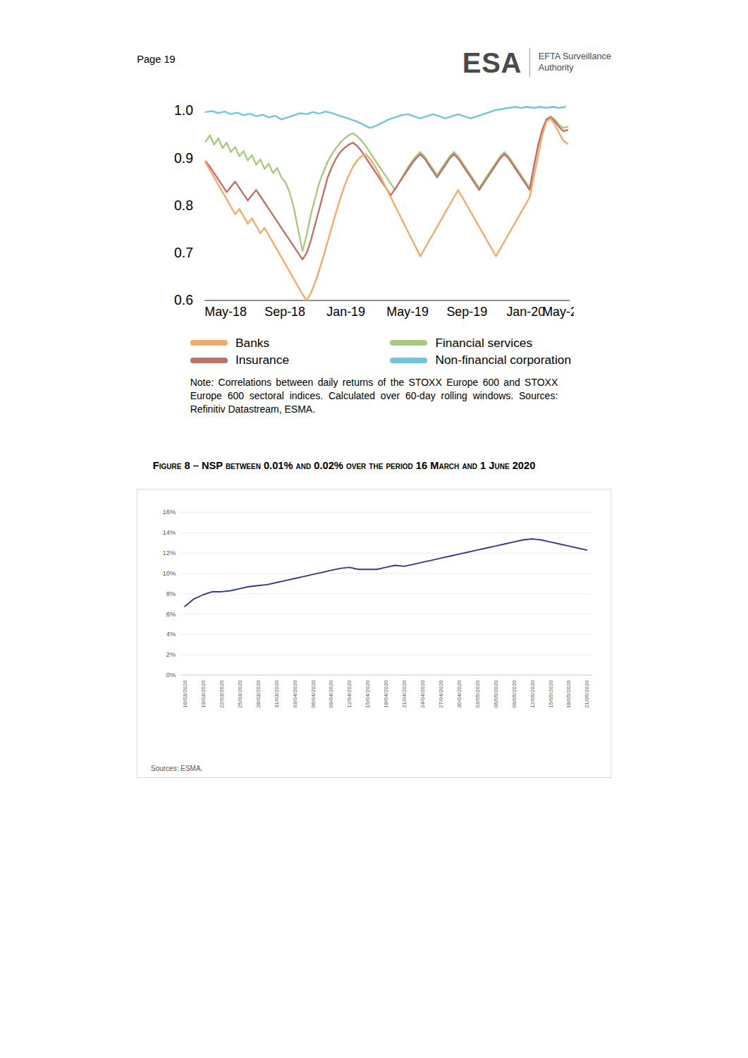Page 19
ESA
EFTA Surveillance
Authority
1.0 0.9 0.8 0.7 0.6 May-18 Sep-18 Jan-19 May-19 Sep-19 Jan-20 May-20
Banks
Financial services
Insurance
Non-financial corporation
Note: Correlations between daily returns of the STOXX Europe 600 and STOXX Europe 600 sectoral indices. Calculated over 60-day rolling windows. Sources: Refinitiv Datastream, ESMA.
Figure 8 – NSP between 0.01% and 0.02% over the period 16 March and 1 June 2020
16% 14% 12% 10% 8% 6% 4% 2% 0% 16/03/2020 19/03/2020 22/03/2020 25/03/2020 28/03/2020 31/03/2020 03/04/2020 06/04/2020 09/04/2020 12/04/2020 15/04/2020 18/04/2020 21/04/2020 24/04/2020 27/04/2020 30/04/2020 03/05/2020 06/05/2020 09/05/2020 12/05/2020 15/05/2020 18/05/2020 21/05/2020 x pad
Sources: ESMA.